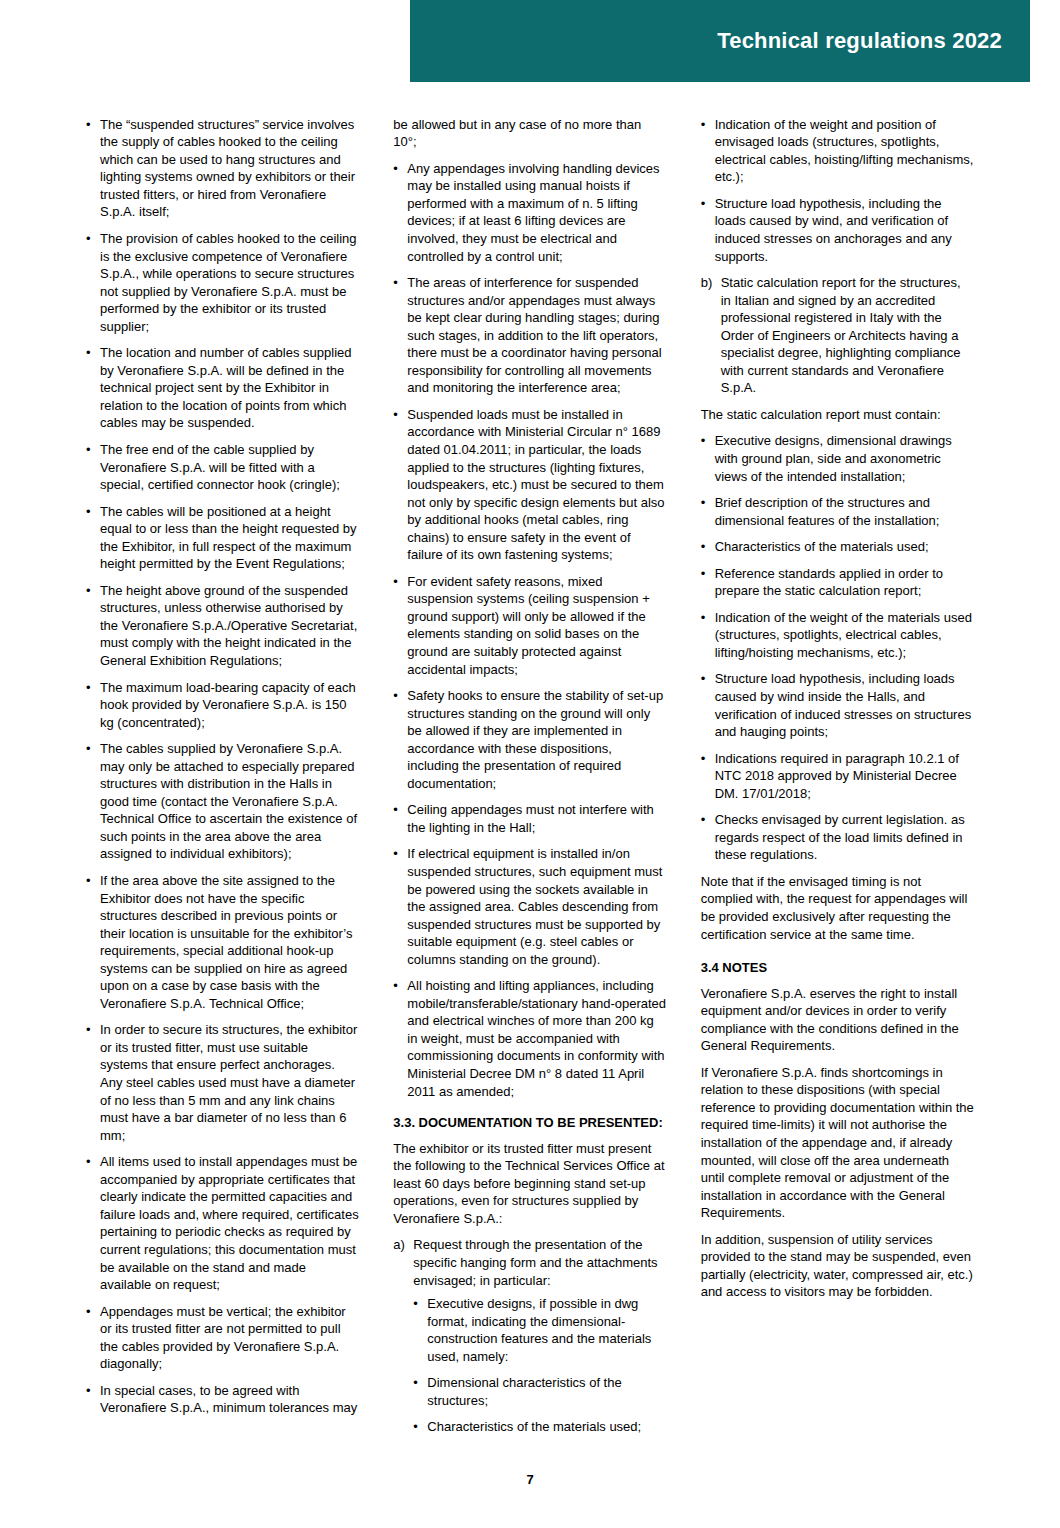Technical regulations 2022
The “suspended structures” service involves the supply of cables hooked to the ceiling which can be used to hang structures and lighting systems owned by exhibitors or their trusted fitters, or hired from Veronafiere S.p.A. itself;
The provision of cables hooked to the ceiling is the exclusive competence of Veronafiere S.p.A., while operations to secure structures not supplied by Veronafiere S.p.A. must be performed by the exhibitor or its trusted supplier;
The location and number of cables supplied by Veronafiere S.p.A. will be defined in the technical project sent by the Exhibitor in relation to the location of points from which cables may be suspended.
The free end of the cable supplied by Veronafiere S.p.A. will be fitted with a special, certified connector hook (cringle);
The cables will be positioned at a height equal to or less than the height requested by the Exhibitor, in full respect of the maximum height permitted by the Event Regulations;
The height above ground of the suspended structures, unless otherwise authorised by the Veronafiere S.p.A./Operative Secretariat, must comply with the height indicated in the General Exhibition Regulations;
The maximum load-bearing capacity of each hook provided by Veronafiere S.p.A. is 150 kg (concentrated);
The cables supplied by Veronafiere S.p.A. may only be attached to especially prepared structures with distribution in the Halls in good time (contact the Veronafiere S.p.A. Technical Office to ascertain the existence of such points in the area above the area assigned to individual exhibitors);
If the area above the site assigned to the Exhibitor does not have the specific structures described in previous points or their location is unsuitable for the exhibitor’s requirements, special additional hook-up systems can be supplied on hire as agreed upon on a case by case basis with the Veronafiere S.p.A. Technical Office;
In order to secure its structures, the exhibitor or its trusted fitter, must use suitable systems that ensure perfect anchorages. Any steel cables used must have a diameter of no less than 5 mm and any link chains must have a bar diameter of no less than 6 mm;
All items used to install appendages must be accompanied by appropriate certificates that clearly indicate the permitted capacities and failure loads and, where required, certificates pertaining to periodic checks as required by current regulations; this documentation must be available on the stand and made available on request;
Appendages must be vertical; the exhibitor or its trusted fitter are not permitted to pull the cables provided by Veronafiere S.p.A. diagonally;
In special cases, to be agreed with Veronafiere S.p.A., minimum tolerances may
be allowed but in any case of no more than 10°;
Any appendages involving handling devices may be installed using manual hoists if performed with a maximum of n. 5 lifting devices; if at least 6 lifting devices are involved, they must be electrical and controlled by a control unit;
The areas of interference for suspended structures and/or appendages must always be kept clear during handling stages; during such stages, in addition to the lift operators, there must be a coordinator having personal responsibility for controlling all movements and monitoring the interference area;
Suspended loads must be installed in accordance with Ministerial Circular n° 1689 dated 01.04.2011; in particular, the loads applied to the structures (lighting fixtures, loudspeakers, etc.) must be secured to them not only by specific design elements but also by additional hooks (metal cables, ring chains) to ensure safety in the event of failure of its own fastening systems;
For evident safety reasons, mixed suspension systems (ceiling suspension + ground support) will only be allowed if the elements standing on solid bases on the ground are suitably protected against accidental impacts;
Safety hooks to ensure the stability of set-up structures standing on the ground will only be allowed if they are implemented in accordance with these dispositions, including the presentation of required documentation;
Ceiling appendages must not interfere with the lighting in the Hall;
If electrical equipment is installed in/on suspended structures, such equipment must be powered using the sockets available in the assigned area. Cables descending from suspended structures must be supported by suitable equipment (e.g. steel cables or columns standing on the ground).
All hoisting and lifting appliances, including mobile/transferable/stationary hand-operated and electrical winches of more than 200 kg in weight, must be accompanied with commissioning documents in conformity with Ministerial Decree DM n° 8 dated 11 April 2011 as amended;
3.3. Documentation to be presented:
The exhibitor or its trusted fitter must present the following to the Technical Services Office at least 60 days before beginning stand set-up operations, even for structures supplied by Veronafiere S.p.A.:
Request through the presentation of the specific hanging form and the attachments envisaged; in particular:
Executive designs, if possible in dwg format, indicating the dimensional-construction features and the materials used, namely:
Dimensional characteristics of the structures;
Characteristics of the materials used;
Indication of the weight and position of envisaged loads (structures, spotlights, electrical cables, hoisting/lifting mechanisms, etc.);
Structure load hypothesis, including the loads caused by wind, and verification of induced stresses on anchorages and any supports.
Static calculation report for the structures, in Italian and signed by an accredited professional registered in Italy with the Order of Engineers or Architects having a specialist degree, highlighting compliance with current standards and Veronafiere S.p.A.
The static calculation report must contain:
Executive designs, dimensional drawings with ground plan, side and axonometric views of the intended installation;
Brief description of the structures and dimensional features of the installation;
Characteristics of the materials used;
Reference standards applied in order to prepare the static calculation report;
Indication of the weight of the materials used (structures, spotlights, electrical cables, lifting/hoisting mechanisms, etc.);
Structure load hypothesis, including loads caused by wind inside the Halls, and verification of induced stresses on structures and hauging points;
Indications required in paragraph 10.2.1 of NTC 2018 approved by Ministerial Decree DM. 17/01/2018;
Checks envisaged by current legislation. as regards respect of the load limits defined in these regulations.
Note that if the envisaged timing is not complied with, the request for appendages will be provided exclusively after requesting the certification service at the same time.
3.4 NOTES
Veronafiere S.p.A. eserves the right to install equipment and/or devices in order to verify compliance with the conditions defined in the General Requirements.
If Veronafiere S.p.A. finds shortcomings in relation to these dispositions (with special reference to providing documentation within the required time-limits) it will not authorise the installation of the appendage and, if already mounted, will close off the area underneath until complete removal or adjustment of the installation in accordance with the General Requirements.
In addition, suspension of utility services provided to the stand may be suspended, even partially (electricity, water, compressed air, etc.) and access to visitors may be forbidden.
7